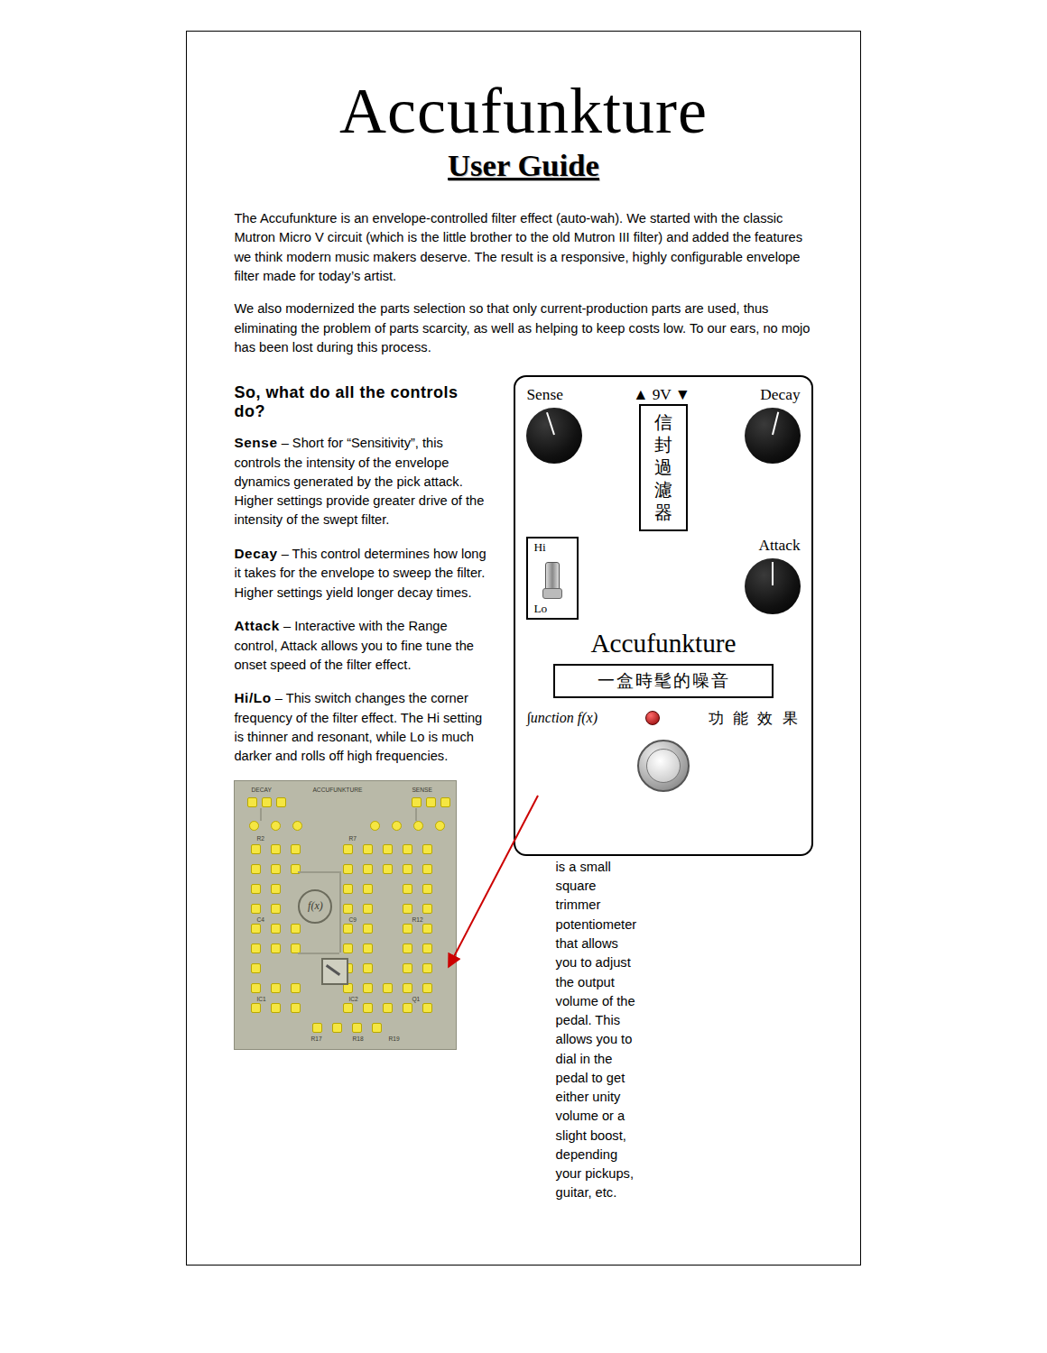Accufunkture
User Guide
The Accufunkture is an envelope-controlled filter effect (auto-wah). We started with the classic Mutron Micro V circuit (which is the little brother to the old Mutron III filter) and added the features we think modern music makers deserve. The result is a responsive, highly configurable envelope filter made for today’s artist.
We also modernized the parts selection so that only current-production parts are used, thus eliminating the problem of parts scarcity, as well as helping to keep costs low. To our ears, no mojo has been lost during this process.
Sense
▲ 9V ▼
Decay
信
封
過
濾
器
Hi
Lo
Attack
Accufunkture
一盒時髦的噪音
∫unction f(x)
功 能 效 果
So, what do all the controls do?
Sense – Short for “Sensitivity”, this controls the intensity of the envelope dynamics generated by the pick attack. Higher settings provide greater drive of the intensity of the swept filter.
Decay – This control determines how long it takes for the envelope to sweep the filter. Higher settings yield longer decay times.
Attack – Interactive with the Range control, Attack allows you to fine tune the onset speed of the filter effect.
Hi/Lo – This switch changes the corner frequency of the filter effect. The Hi setting is thinner and resonant, while Lo is much darker and rolls off high frequencies.
DECAY
ACCUFUNKTURE
SENSE
R17
R18
R19
R2
C4
IC1
R7
C9
IC2
R12
Q1
f(x)
Trimmer – (Internal) Inside the pedal, there is a small square trimmer potentiometer that allows you to adjust the output volume of the pedal. This allows you to dial in the pedal to get either unity volume or a slight boost, depending your pickups, guitar, etc.